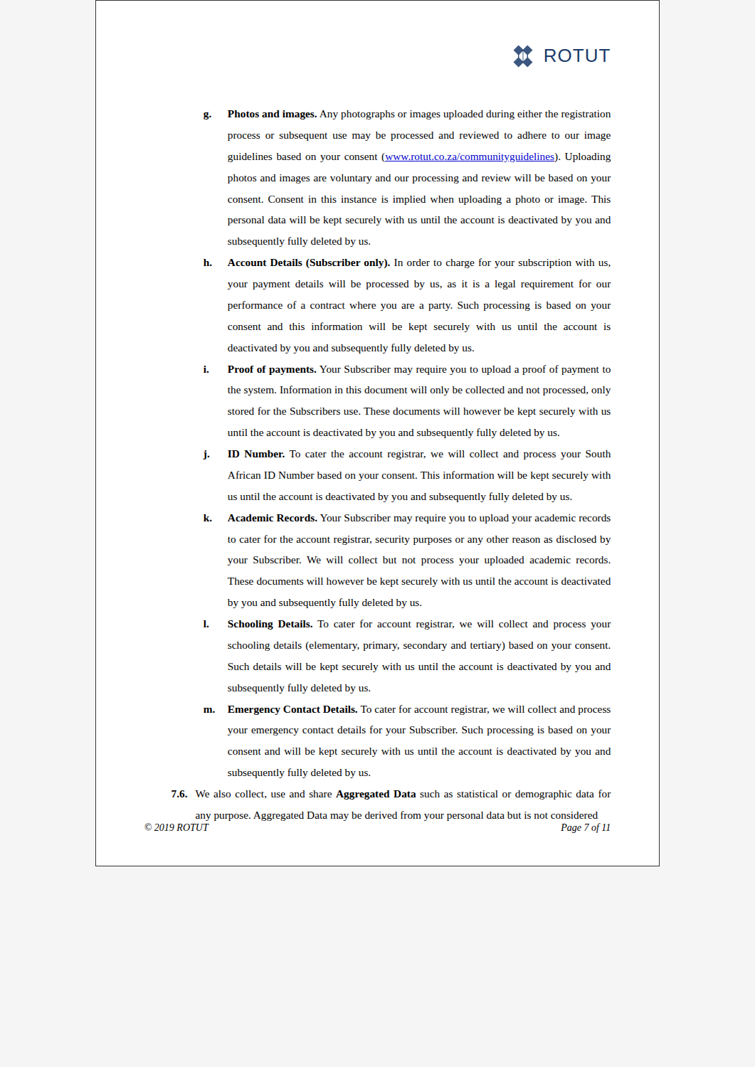ROTUT
g.
Photos and images. Any photographs or images uploaded during either the registration process or subsequent use may be processed and reviewed to adhere to our image guidelines based on your consent (www.rotut.co.za/communityguidelines). Uploading photos and images are voluntary and our processing and review will be based on your consent. Consent in this instance is implied when uploading a photo or image. This personal data will be kept securely with us until the account is deactivated by you and subsequently fully deleted by us.
h.
Account Details (Subscriber only). In order to charge for your subscription with us, your payment details will be processed by us, as it is a legal requirement for our performance of a contract where you are a party. Such processing is based on your consent and this information will be kept securely with us until the account is deactivated by you and subsequently fully deleted by us.
i.
Proof of payments. Your Subscriber may require you to upload a proof of payment to the system. Information in this document will only be collected and not processed, only stored for the Subscribers use. These documents will however be kept securely with us until the account is deactivated by you and subsequently fully deleted by us.
j.
ID Number. To cater the account registrar, we will collect and process your South African ID Number based on your consent. This information will be kept securely with us until the account is deactivated by you and subsequently fully deleted by us.
k.
Academic Records. Your Subscriber may require you to upload your academic records to cater for the account registrar, security purposes or any other reason as disclosed by your Subscriber. We will collect but not process your uploaded academic records. These documents will however be kept securely with us until the account is deactivated by you and subsequently fully deleted by us.
l.
Schooling Details. To cater for account registrar, we will collect and process your schooling details (elementary, primary, secondary and tertiary) based on your consent. Such details will be kept securely with us until the account is deactivated by you and subsequently fully deleted by us.
m.
Emergency Contact Details. To cater for account registrar, we will collect and process your emergency contact details for your Subscriber. Such processing is based on your consent and will be kept securely with us until the account is deactivated by you and subsequently fully deleted by us.
7.6.
We also collect, use and share Aggregated Data such as statistical or demographic data for any purpose. Aggregated Data may be derived from your personal data but is not considered
© 2019 ROTUT Page 7 of 11